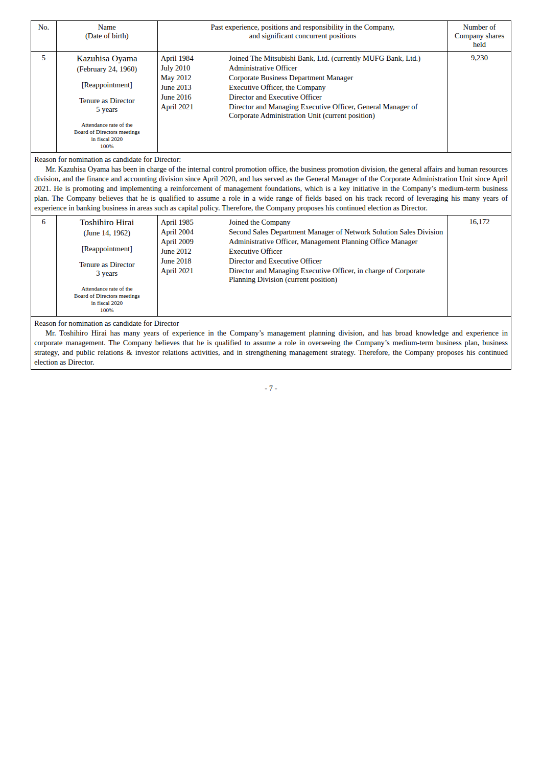| No. | Name (Date of birth) | Past experience, positions and responsibility in the Company, and significant concurrent positions | Number of Company shares held |
| --- | --- | --- | --- |
| 5 | Kazuhisa Oyama (February 24, 1960) [Reappointment] Tenure as Director 5 years Attendance rate of the Board of Directors meetings in fiscal 2020 100% | / April 1984 / Joined The Mitsubishi Bank, Ltd. (currently MUFG Bank, Ltd.) / / July 2010 / Administrative Officer / / May 2012 / Corporate Business Department Manager / / June 2013 / Executive Officer, the Company / / June 2016 / Director and Executive Officer / / April 2021 / Director and Managing Executive Officer, General Manager of Corporate Administration Unit (current position) / | 9,230 |
| Reason for nomination as candidate for Director: Mr. Kazuhisa Oyama has been in charge of the internal control promotion office, the business promotion division, the general affairs and human resources division, and the finance and accounting division since April 2020, and has served as the General Manager of the Corporate Administration Unit since April 2021. He is promoting and implementing a reinforcement of management foundations, which is a key initiative in the Company’s medium-term business plan. The Company believes that he is qualified to assume a role in a wide range of fields based on his track record of leveraging his many years of experience in banking business in areas such as capital policy. Therefore, the Company proposes his continued election as Director. |
| 6 | Toshihiro Hirai (June 14, 1962) [Reappointment] Tenure as Director 3 years Attendance rate of the Board of Directors meetings in fiscal 2020 100% | / April 1985 / Joined the Company / / April 2004 / Second Sales Department Manager of Network Solution Sales Division / / April 2009 / Administrative Officer, Management Planning Office Manager / / June 2012 / Executive Officer / / June 2018 / Director and Executive Officer / / April 2021 / Director and Managing Executive Officer, in charge of Corporate Planning Division (current position) / | 16,172 |
| Reason for nomination as candidate for Director Mr. Toshihiro Hirai has many years of experience in the Company’s management planning division, and has broad knowledge and experience in corporate management. The Company believes that he is qualified to assume a role in overseeing the Company’s medium-term business plan, business strategy, and public relations & investor relations activities, and in strengthening management strategy. Therefore, the Company proposes his continued election as Director. |
- 7 -